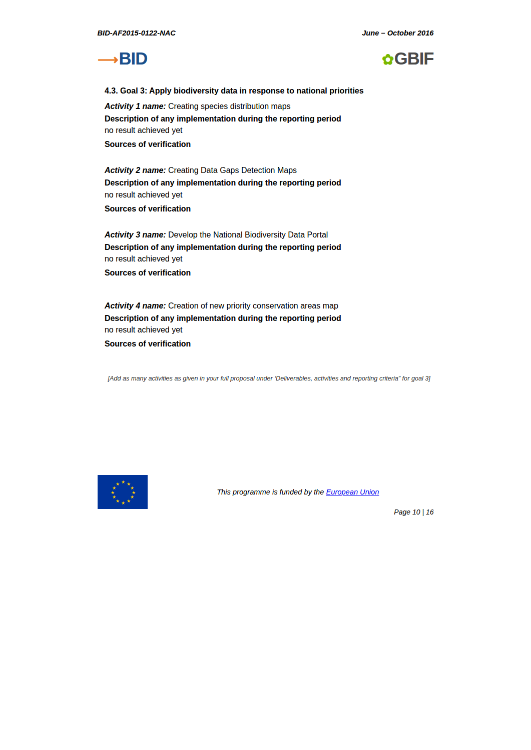BID-AF2015-0122-NAC June – October 2016
⟶BID
✿GBIF
4.3. Goal 3: Apply biodiversity data in response to national priorities
Activity 1 name: Creating species distribution maps
Description of any implementation during the reporting period
no result achieved yet
Sources of verification
Activity 2 name: Creating Data Gaps Detection Maps
Description of any implementation during the reporting period
no result achieved yet
Sources of verification
Activity 3 name: Develop the National Biodiversity Data Portal
Description of any implementation during the reporting period
no result achieved yet
Sources of verification
Activity 4 name: Creation of new priority conservation areas map
Description of any implementation during the reporting period
no result achieved yet
Sources of verification
[Add as many activities as given in your full proposal under ‘Deliverables, activities and reporting criteria” for goal 3]
★ ★ ★ ★ ★ ★ ★ ★ ★ ★ ★ ★
This programme is funded by the European Union
Page 10 | 16